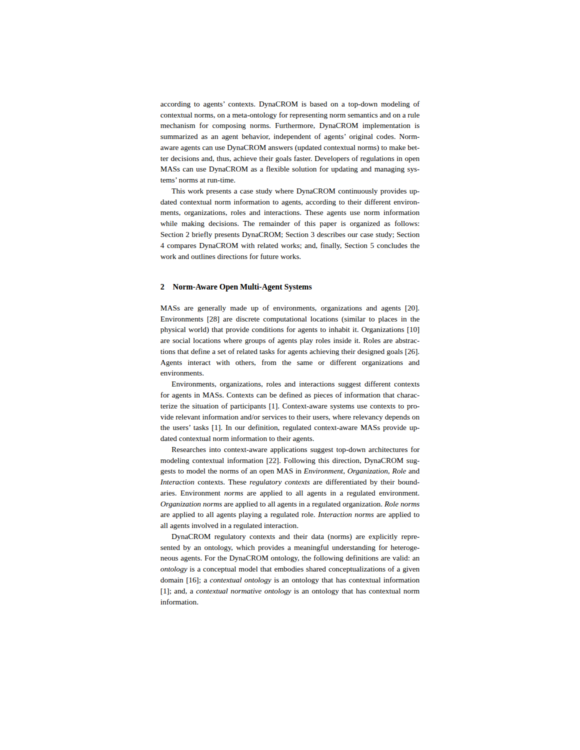according to agents’ contexts. DynaCROM is based on a top-down modeling of contextual norms, on a meta-ontology for representing norm semantics and on a rule mechanism for composing norms. Furthermore, DynaCROM implementation is summarized as an agent behavior, independent of agents’ original codes. Norm-aware agents can use DynaCROM answers (updated contextual norms) to make better decisions and, thus, achieve their goals faster. Developers of regulations in open MASs can use DynaCROM as a flexible solution for updating and managing systems’ norms at run-time.
This work presents a case study where DynaCROM continuously provides updated contextual norm information to agents, according to their different environments, organizations, roles and interactions. These agents use norm information while making decisions. The remainder of this paper is organized as follows: Section 2 briefly presents DynaCROM; Section 3 describes our case study; Section 4 compares DynaCROM with related works; and, finally, Section 5 concludes the work and outlines directions for future works.
2 Norm-Aware Open Multi-Agent Systems
MASs are generally made up of environments, organizations and agents [20]. Environments [28] are discrete computational locations (similar to places in the physical world) that provide conditions for agents to inhabit it. Organizations [10] are social locations where groups of agents play roles inside it. Roles are abstractions that define a set of related tasks for agents achieving their designed goals [26]. Agents interact with others, from the same or different organizations and environments.
Environments, organizations, roles and interactions suggest different contexts for agents in MASs. Contexts can be defined as pieces of information that characterize the situation of participants [1]. Context-aware systems use contexts to provide relevant information and/or services to their users, where relevancy depends on the users’ tasks [1]. In our definition, regulated context-aware MASs provide updated contextual norm information to their agents.
Researches into context-aware applications suggest top-down architectures for modeling contextual information [22]. Following this direction, DynaCROM suggests to model the norms of an open MAS in Environment, Organization, Role and Interaction contexts. These regulatory contexts are differentiated by their boundaries. Environment norms are applied to all agents in a regulated environment. Organization norms are applied to all agents in a regulated organization. Role norms are applied to all agents playing a regulated role. Interaction norms are applied to all agents involved in a regulated interaction.
DynaCROM regulatory contexts and their data (norms) are explicitly represented by an ontology, which provides a meaningful understanding for heterogeneous agents. For the DynaCROM ontology, the following definitions are valid: an ontology is a conceptual model that embodies shared conceptualizations of a given domain [16]; a contextual ontology is an ontology that has contextual information [1]; and, a contextual normative ontology is an ontology that has contextual norm information.